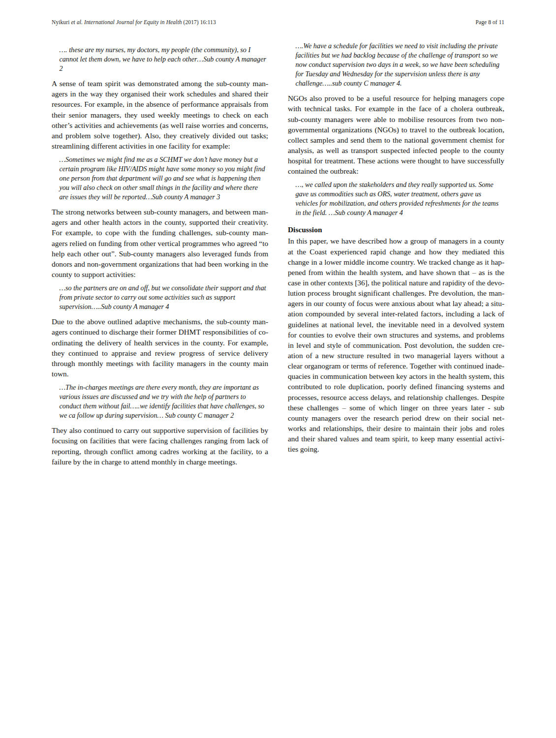Nyikuri et al. International Journal for Equity in Health (2017) 16:113 Page 8 of 11
…. these are my nurses, my doctors, my people (the community), so I cannot let them down, we have to help each other…Sub county A manager 2
A sense of team spirit was demonstrated among the sub-county managers in the way they organised their work schedules and shared their resources. For example, in the absence of performance appraisals from their senior managers, they used weekly meetings to check on each other’s activities and achievements (as well raise worries and concerns, and problem solve together). Also, they creatively divided out tasks; streamlining different activities in one facility for example:
…Sometimes we might find me as a SCHMT we don’t have money but a certain program like HIV/AIDS might have some money so you might find one person from that department will go and see what is happening then you will also check on other small things in the facility and where there are issues they will be reported…Sub county A manager 3
The strong networks between sub-county managers, and between managers and other health actors in the county, supported their creativity. For example, to cope with the funding challenges, sub-county managers relied on funding from other vertical programmes who agreed “to help each other out”. Sub-county managers also leveraged funds from donors and non-government organizations that had been working in the county to support activities:
…so the partners are on and off, but we consolidate their support and that from private sector to carry out some activities such as support supervision…..Sub county A manager 4
Due to the above outlined adaptive mechanisms, the sub-county managers continued to discharge their former DHMT responsibilities of coordinating the delivery of health services in the county. For example, they continued to appraise and review progress of service delivery through monthly meetings with facility managers in the county main town.
…The in-charges meetings are there every month, they are important as various issues are discussed and we try with the help of partners to conduct them without fail…..we identify facilities that have challenges, so we ca follow up during supervision… Sub county C manager 2
They also continued to carry out supportive supervision of facilities by focusing on facilities that were facing challenges ranging from lack of reporting, through conflict among cadres working at the facility, to a failure by the in charge to attend monthly in charge meetings.
….We have a schedule for facilities we need to visit including the private facilities but we had backlog because of the challenge of transport so we now conduct supervision two days in a week, so we have been scheduling for Tuesday and Wednesday for the supervision unless there is any challenge…..sub county C manager 4.
NGOs also proved to be a useful resource for helping managers cope with technical tasks. For example in the face of a cholera outbreak, sub-county managers were able to mobilise resources from two non-governmental organizations (NGOs) to travel to the outbreak location, collect samples and send them to the national government chemist for analysis, as well as transport suspected infected people to the county hospital for treatment. These actions were thought to have successfully contained the outbreak:
…, we called upon the stakeholders and they really supported us. Some gave us commodities such as ORS, water treatment, others gave us vehicles for mobilization, and others provided refreshments for the teams in the field. …Sub county A manager 4
Discussion
In this paper, we have described how a group of managers in a county at the Coast experienced rapid change and how they mediated this change in a lower middle income country. We tracked change as it happened from within the health system, and have shown that – as is the case in other contexts [36], the political nature and rapidity of the devolution process brought significant challenges. Pre devolution, the managers in our county of focus were anxious about what lay ahead; a situation compounded by several inter-related factors, including a lack of guidelines at national level, the inevitable need in a devolved system for counties to evolve their own structures and systems, and problems in level and style of communication. Post devolution, the sudden creation of a new structure resulted in two managerial layers without a clear organogram or terms of reference. Together with continued inadequacies in communication between key actors in the health system, this contributed to role duplication, poorly defined financing systems and processes, resource access delays, and relationship challenges. Despite these challenges – some of which linger on three years later - sub county managers over the research period drew on their social networks and relationships, their desire to maintain their jobs and roles and their shared values and team spirit, to keep many essential activities going.